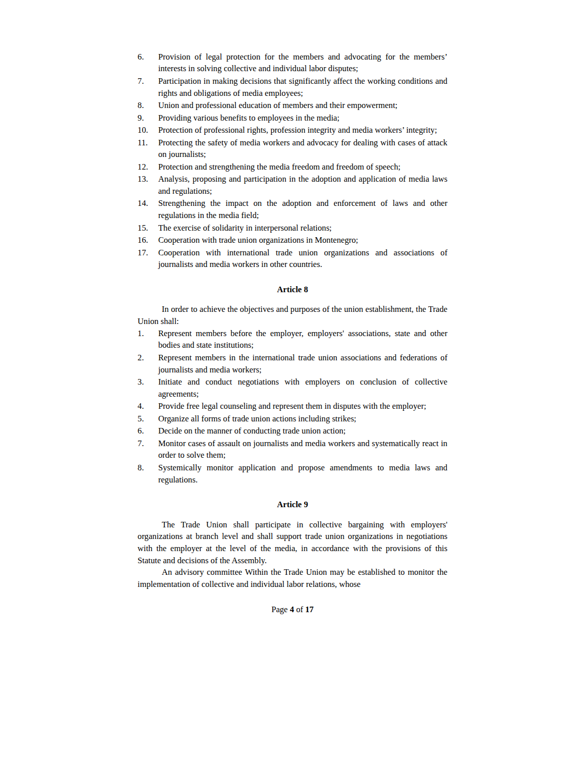6. Provision of legal protection for the members and advocating for the members’ interests in solving collective and individual labor disputes;
7. Participation in making decisions that significantly affect the working conditions and rights and obligations of media employees;
8. Union and professional education of members and their empowerment;
9. Providing various benefits to employees in the media;
10. Protection of professional rights, profession integrity and media workers’ integrity;
11. Protecting the safety of media workers and advocacy for dealing with cases of attack on journalists;
12. Protection and strengthening the media freedom and freedom of speech;
13. Analysis, proposing and participation in the adoption and application of media laws and regulations;
14. Strengthening the impact on the adoption and enforcement of laws and other regulations in the media field;
15. The exercise of solidarity in interpersonal relations;
16. Cooperation with trade union organizations in Montenegro;
17. Cooperation with international trade union organizations and associations of journalists and media workers in other countries.
Article 8
In order to achieve the objectives and purposes of the union establishment, the Trade Union shall:
1. Represent members before the employer, employers' associations, state and other bodies and state institutions;
2. Represent members in the international trade union associations and federations of journalists and media workers;
3. Initiate and conduct negotiations with employers on conclusion of collective agreements;
4. Provide free legal counseling and represent them in disputes with the employer;
5. Organize all forms of trade union actions including strikes;
6. Decide on the manner of conducting trade union action;
7. Monitor cases of assault on journalists and media workers and systematically react in order to solve them;
8. Systemically monitor application and propose amendments to media laws and regulations.
Article 9
The Trade Union shall participate in collective bargaining with employers' organizations at branch level and shall support trade union organizations in negotiations with the employer at the level of the media, in accordance with the provisions of this Statute and decisions of the Assembly.
An advisory committee Within the Trade Union may be established to monitor the implementation of collective and individual labor relations, whose
Page 4 of 17